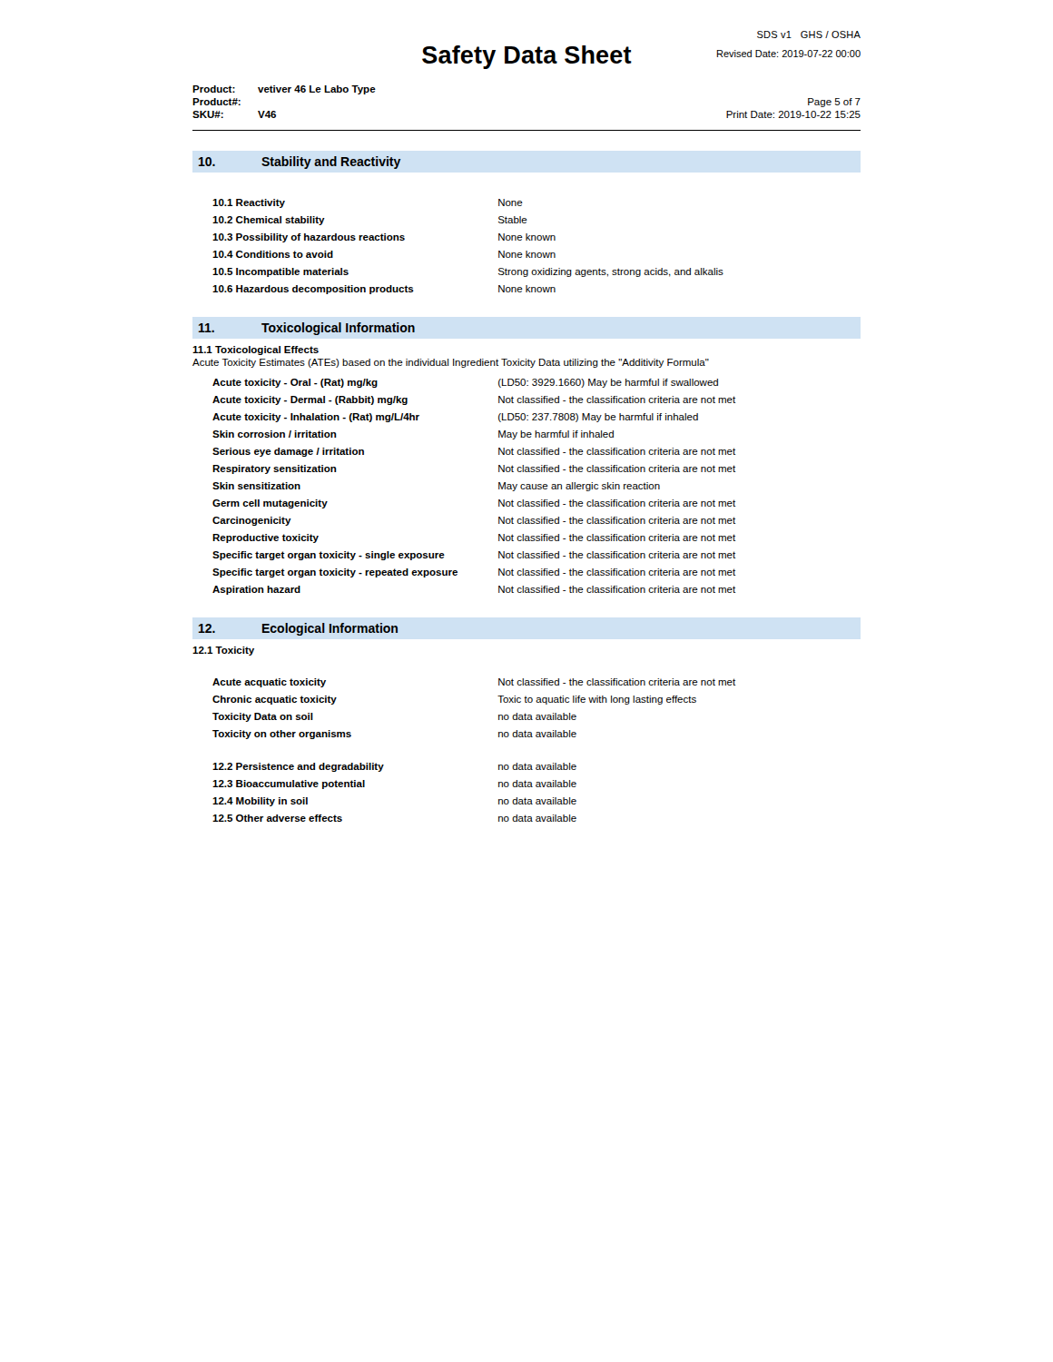SDS v1 GHS / OSHA
Revised Date: 2019-07-22 00:00
Safety Data Sheet
| Product: | vetiver 46 Le Labo Type | |
| Product#: | | Page 5 of 7 |
| SKU#: | V46 | Print Date: 2019-10-22 15:25 |
10. Stability and Reactivity
| 10.1 Reactivity | None |
| 10.2 Chemical stability | Stable |
| 10.3 Possibility of hazardous reactions | None known |
| 10.4 Conditions to avoid | None known |
| 10.5 Incompatible materials | Strong oxidizing agents, strong acids, and alkalis |
| 10.6 Hazardous decomposition products | None known |
11. Toxicological Information
11.1 Toxicological Effects
Acute Toxicity Estimates (ATEs) based on the individual Ingredient Toxicity Data utilizing the "Additivity Formula"
| Acute toxicity - Oral - (Rat) mg/kg | (LD50: 3929.1660) May be harmful if swallowed |
| Acute toxicity - Dermal - (Rabbit) mg/kg | Not classified - the classification criteria are not met |
| Acute toxicity - Inhalation - (Rat) mg/L/4hr | (LD50: 237.7808) May be harmful if inhaled |
| Skin corrosion / irritation | May be harmful if inhaled |
| Serious eye damage / irritation | Not classified - the classification criteria are not met |
| Respiratory sensitization | Not classified - the classification criteria are not met |
| Skin sensitization | May cause an allergic skin reaction |
| Germ cell mutagenicity | Not classified - the classification criteria are not met |
| Carcinogenicity | Not classified - the classification criteria are not met |
| Reproductive toxicity | Not classified - the classification criteria are not met |
| Specific target organ toxicity - single exposure | Not classified - the classification criteria are not met |
| Specific target organ toxicity - repeated exposure | Not classified - the classification criteria are not met |
| Aspiration hazard | Not classified - the classification criteria are not met |
12. Ecological Information
12.1 Toxicity
| Acute acquatic toxicity | Not classified - the classification criteria are not met |
| Chronic acquatic toxicity | Toxic to aquatic life with long lasting effects |
| Toxicity Data on soil | no data available |
| Toxicity on other organisms | no data available |
| 12.2 Persistence and degradability | no data available |
| 12.3 Bioaccumulative potential | no data available |
| 12.4 Mobility in soil | no data available |
| 12.5 Other adverse effects | no data available |